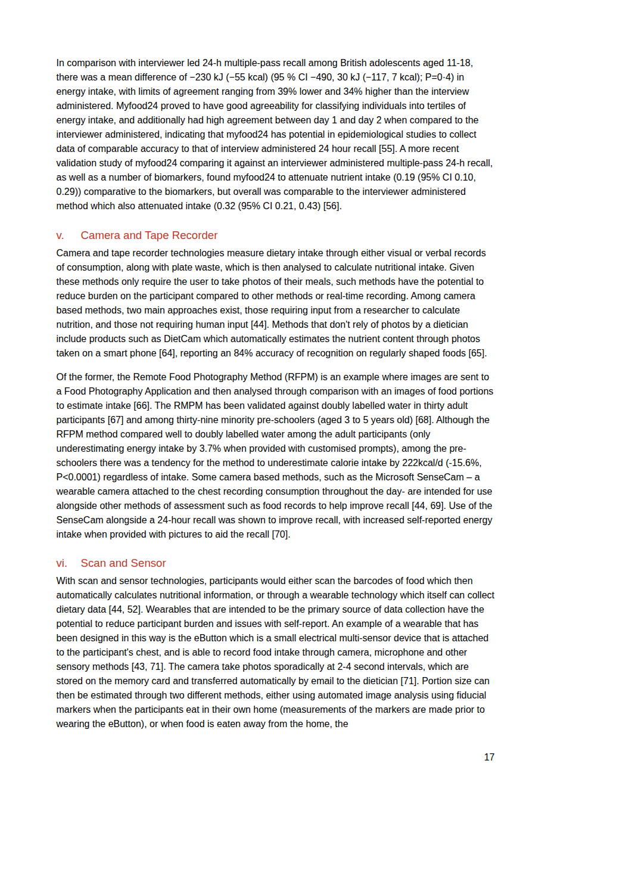In comparison with interviewer led 24-h multiple-pass recall among British adolescents aged 11-18, there was a mean difference of −230 kJ (−55 kcal) (95 % CI −490, 30 kJ (−117, 7 kcal); P=0·4) in energy intake, with limits of agreement ranging from 39% lower and 34% higher than the interview administered. Myfood24 proved to have good agreeability for classifying individuals into tertiles of energy intake, and additionally had high agreement between day 1 and day 2 when compared to the interviewer administered, indicating that myfood24 has potential in epidemiological studies to collect data of comparable accuracy to that of interview administered 24 hour recall [55]. A more recent validation study of myfood24 comparing it against an interviewer administered multiple-pass 24-h recall, as well as a number of biomarkers, found myfood24 to attenuate nutrient intake (0.19 (95% CI 0.10, 0.29)) comparative to the biomarkers, but overall was comparable to the interviewer administered method which also attenuated intake (0.32 (95% CI 0.21, 0.43) [56].
v. Camera and Tape Recorder
Camera and tape recorder technologies measure dietary intake through either visual or verbal records of consumption, along with plate waste, which is then analysed to calculate nutritional intake. Given these methods only require the user to take photos of their meals, such methods have the potential to reduce burden on the participant compared to other methods or real-time recording. Among camera based methods, two main approaches exist, those requiring input from a researcher to calculate nutrition, and those not requiring human input [44]. Methods that don't rely of photos by a dietician include products such as DietCam which automatically estimates the nutrient content through photos taken on a smart phone [64], reporting an 84% accuracy of recognition on regularly shaped foods [65].
Of the former, the Remote Food Photography Method (RFPM) is an example where images are sent to a Food Photography Application and then analysed through comparison with an images of food portions to estimate intake [66]. The RMPM has been validated against doubly labelled water in thirty adult participants [67] and among thirty-nine minority pre-schoolers (aged 3 to 5 years old) [68]. Although the RFPM method compared well to doubly labelled water among the adult participants (only underestimating energy intake by 3.7% when provided with customised prompts), among the pre-schoolers there was a tendency for the method to underestimate calorie intake by 222kcal/d (-15.6%, P<0.0001) regardless of intake. Some camera based methods, such as the Microsoft SenseCam – a wearable camera attached to the chest recording consumption throughout the day- are intended for use alongside other methods of assessment such as food records to help improve recall [44, 69]. Use of the SenseCam alongside a 24-hour recall was shown to improve recall, with increased self-reported energy intake when provided with pictures to aid the recall [70].
vi. Scan and Sensor
With scan and sensor technologies, participants would either scan the barcodes of food which then automatically calculates nutritional information, or through a wearable technology which itself can collect dietary data [44, 52]. Wearables that are intended to be the primary source of data collection have the potential to reduce participant burden and issues with self-report. An example of a wearable that has been designed in this way is the eButton which is a small electrical multi-sensor device that is attached to the participant's chest, and is able to record food intake through camera, microphone and other sensory methods [43, 71]. The camera take photos sporadically at 2-4 second intervals, which are stored on the memory card and transferred automatically by email to the dietician [71]. Portion size can then be estimated through two different methods, either using automated image analysis using fiducial markers when the participants eat in their own home (measurements of the markers are made prior to wearing the eButton), or when food is eaten away from the home, the
17